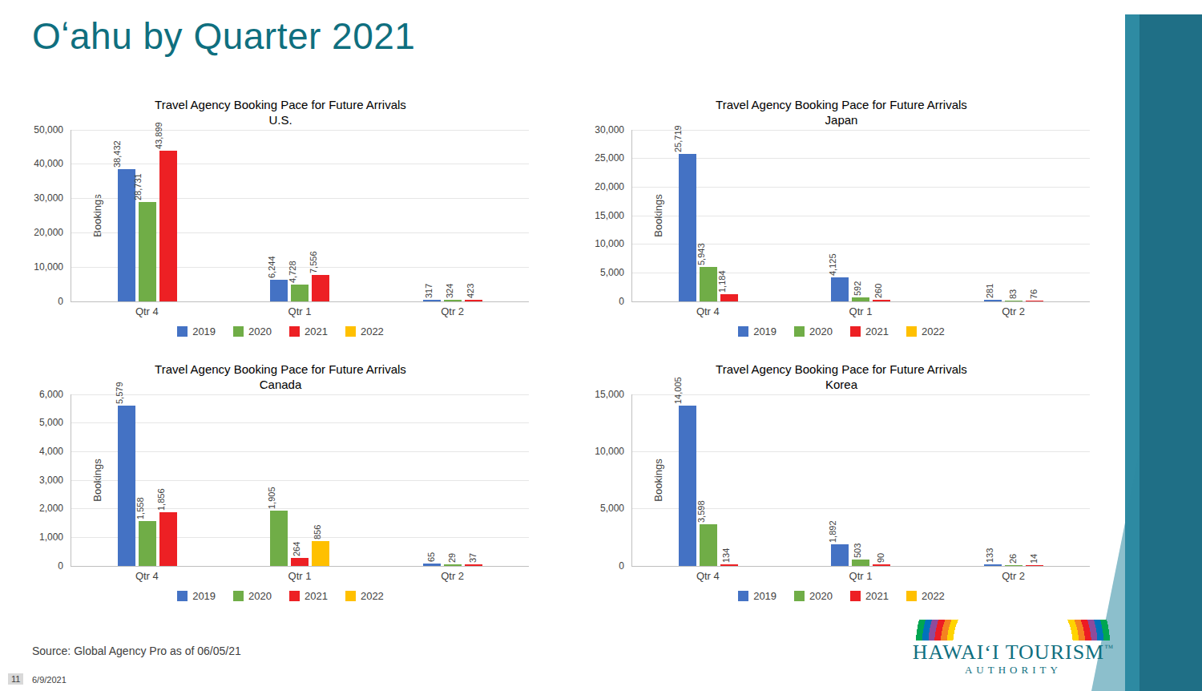Oʻahu by Quarter 2021
Travel Agency Booking Pace for Future Arrivals
U.S.
Bookings
0 10,000 20,000 30,000 40,000 50,000
38,432
28,731
43,899
6,244
4,728
7,556
317
324
423
Qtr 4 Qtr 1 Qtr 2
2019
2020
2021
2022
Travel Agency Booking Pace for Future Arrivals
Japan
Bookings
0 5,000 10,000 15,000 20,000 25,000 30,000
25,719
5,943
1,184
4,125
592
260
281
83
76
Qtr 4 Qtr 1 Qtr 2
2019
2020
2021
2022
Travel Agency Booking Pace for Future Arrivals
Canada
Bookings
0 1,000 2,000 3,000 4,000 5,000 6,000
5,579
1,558
1,856
1,905
264
856
65
29
37
Qtr 4 Qtr 1 Qtr 2
2019
2020
2021
2022
Travel Agency Booking Pace for Future Arrivals
Korea
Bookings
0 5,000 10,000 15,000
14,005
3,598
134
1,892
503
90
133
26
14
Qtr 4 Qtr 1 Qtr 2
2019
2020
2021
2022
Source: Global Agency Pro as of 06/05/21
11
6/9/2021
HAWAI‘I TOURISM™
AUTHORITY